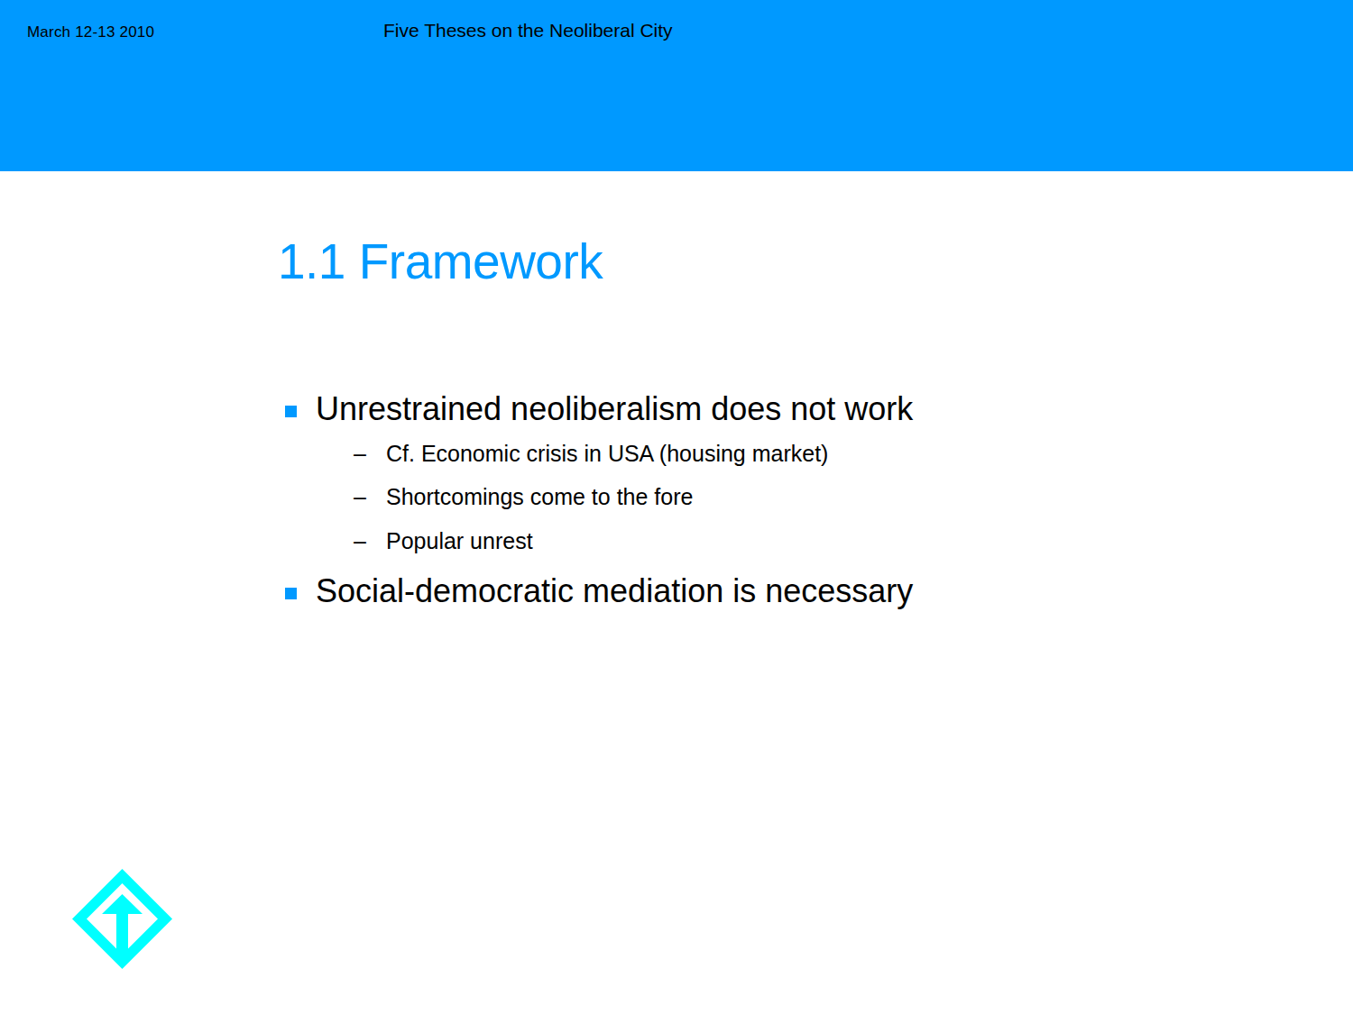March 12-13 2010
Five Theses on the Neoliberal City
1.1 Framework
Unrestrained neoliberalism does not work
Cf. Economic crisis in USA (housing market)
Shortcomings come to the fore
Popular unrest
Social-democratic mediation is necessary